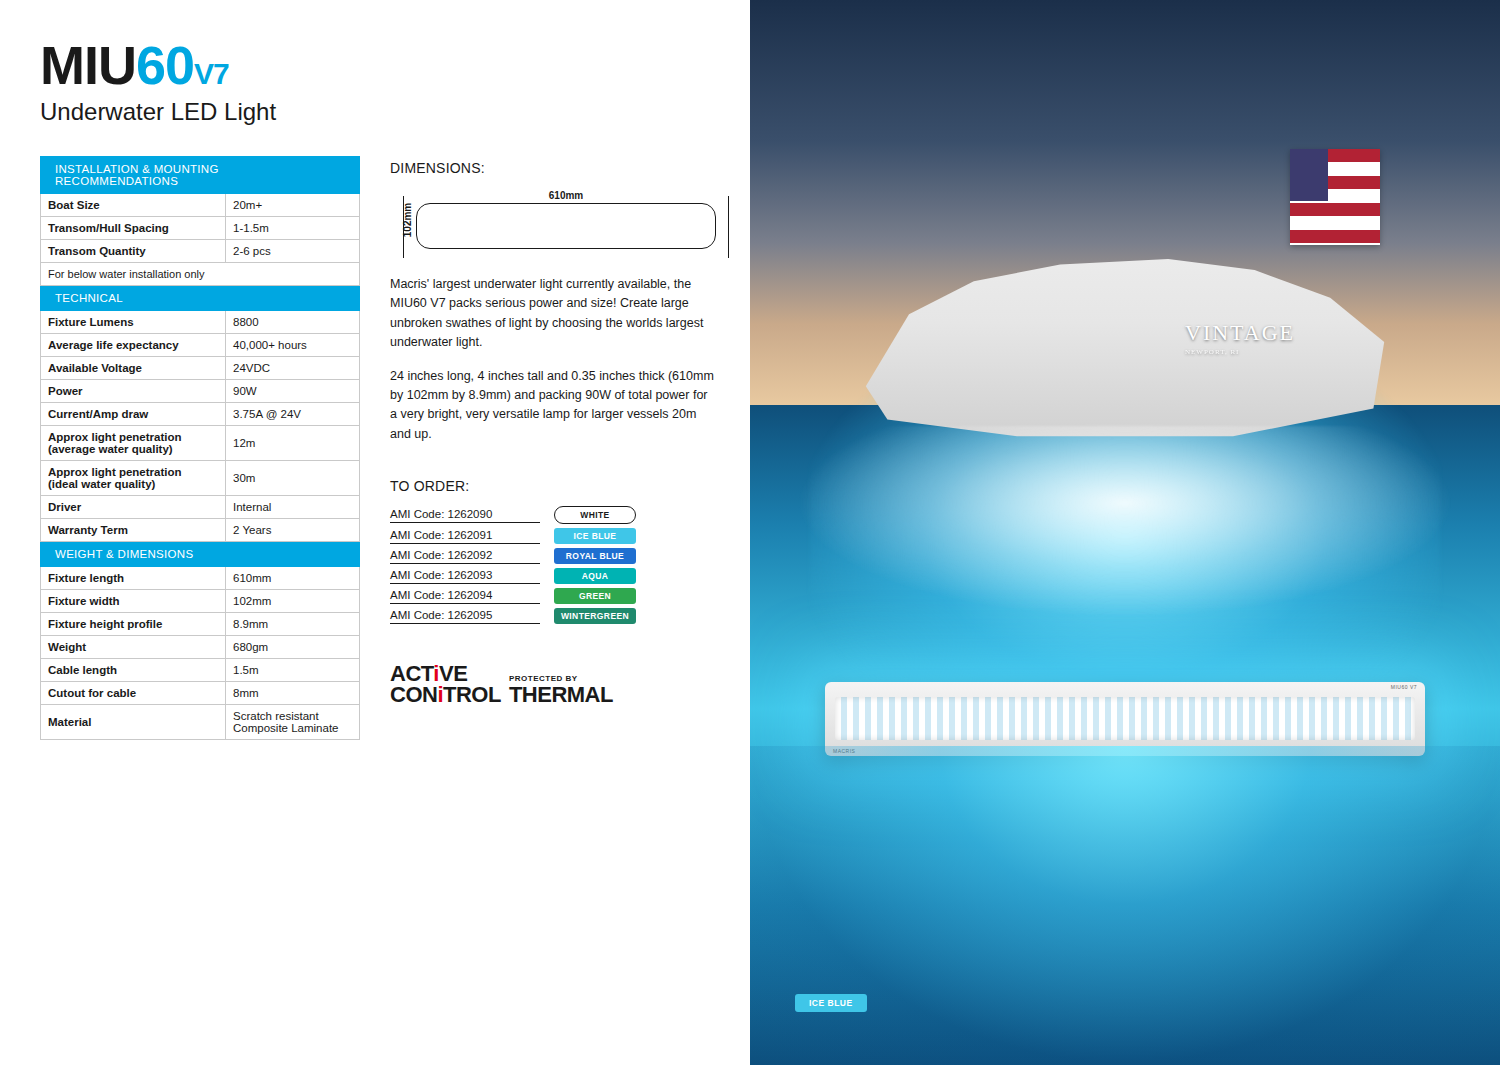MIU60 V7
Underwater LED Light
| INSTALLATION & MOUNTING RECOMMENDATIONS |
| Boat Size | 20m+ |
| Transom/Hull Spacing | 1-1.5m |
| Transom Quantity | 2-6 pcs |
| For below water installation only |
| TECHNICAL |
| Fixture Lumens | 8800 |
| Average life expectancy | 40,000+ hours |
| Available Voltage | 24VDC |
| Power | 90W |
| Current/Amp draw | 3.75A @ 24V |
| Approx light penetration (average water quality) | 12m |
| Approx light penetration (ideal water quality) | 30m |
| Driver | Internal |
| Warranty Term | 2 Years |
| WEIGHT & DIMENSIONS |
| Fixture length | 610mm |
| Fixture width | 102mm |
| Fixture height profile | 8.9mm |
| Weight | 680gm |
| Cable length | 1.5m |
| Cutout for cable | 8mm |
| Material | Scratch resistant Composite Laminate |
DIMENSIONS:
610mm
102mm
Macris' largest underwater light currently available, the MIU60 V7 packs serious power and size! Create large unbroken swathes of light by choosing the worlds largest underwater light.
24 inches long, 4 inches tall and 0.35 inches thick (610mm by 102mm by 8.9mm) and packing 90W of total power for a very bright, very versatile lamp for larger vessels 20m and up.
TO ORDER:
AMI Code: 1262090
WHITE
AMI Code: 1262091
ICE BLUE
AMI Code: 1262092
ROYAL BLUE
AMI Code: 1262093
AQUA
AMI Code: 1262094
GREEN
AMI Code: 1262095
WINTERGREEN
ACTi VE
CONi TROL
PROTECTED BY
THERMAL
VINTAGENEWPORT, RI
MACRIS
MIU60 V7
ICE BLUE